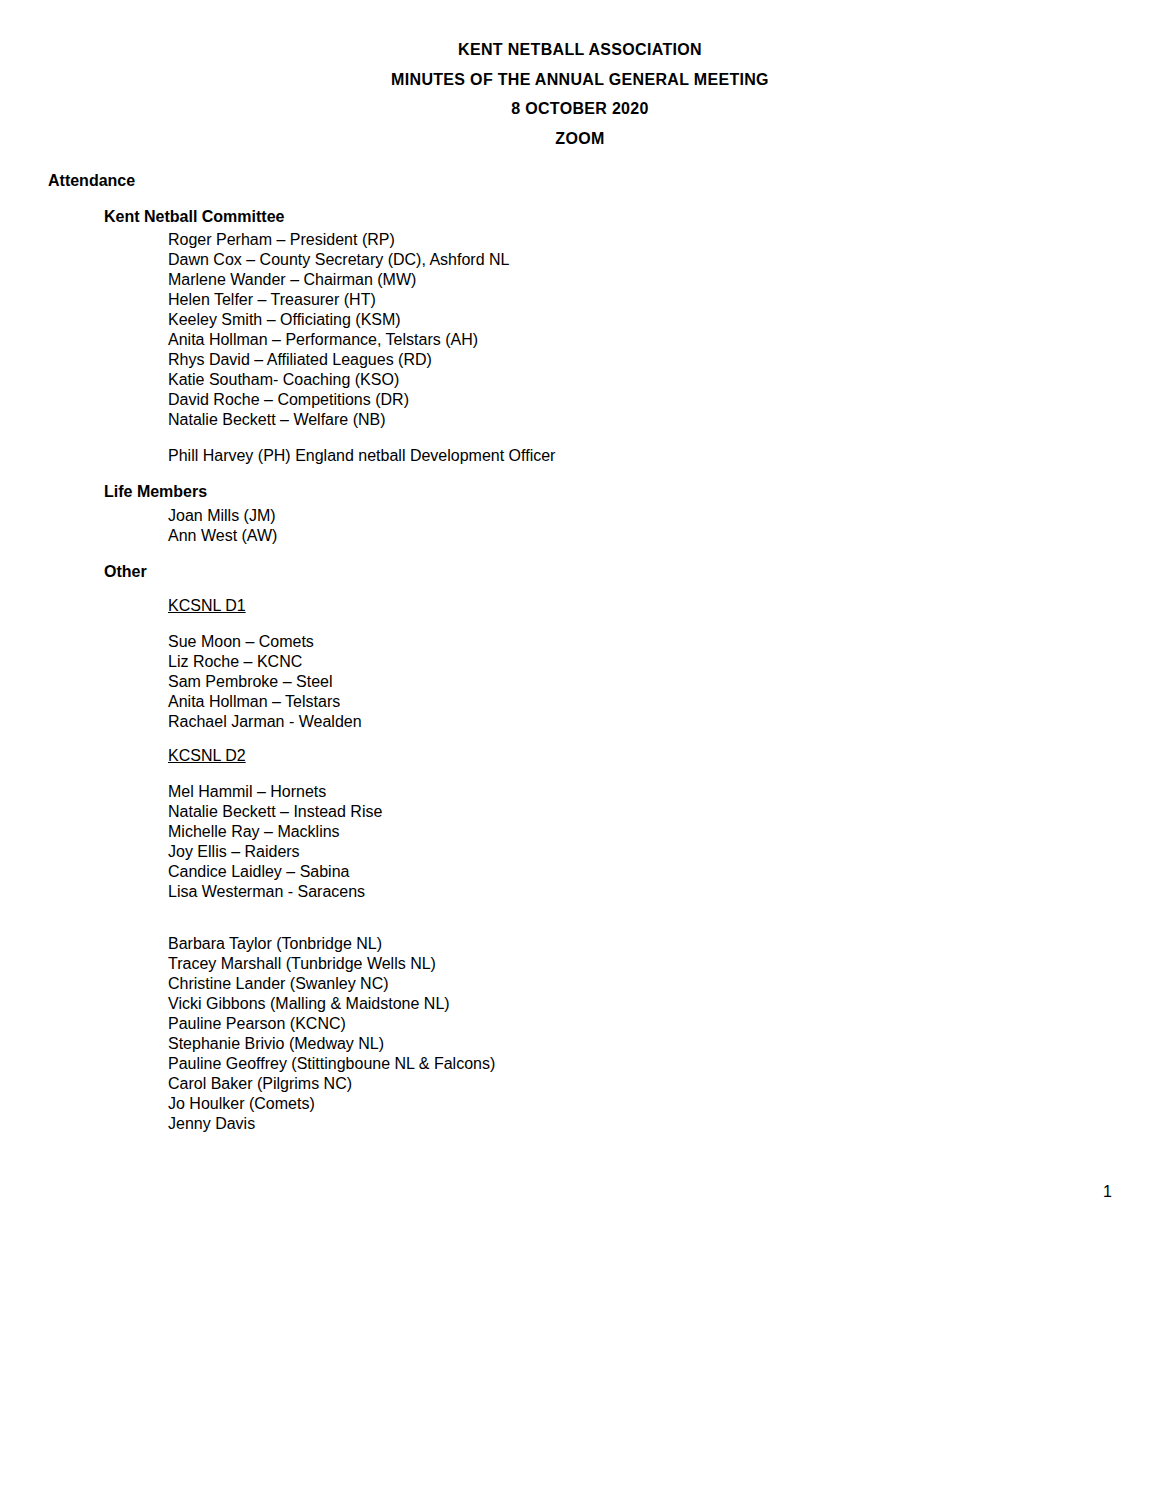KENT NETBALL ASSOCIATION
MINUTES OF THE ANNUAL GENERAL MEETING
8 OCTOBER 2020
ZOOM
Attendance
Kent Netball Committee
Roger Perham – President (RP)
Dawn Cox – County Secretary (DC), Ashford NL
Marlene Wander – Chairman (MW)
Helen Telfer – Treasurer (HT)
Keeley Smith – Officiating (KSM)
Anita Hollman – Performance, Telstars (AH)
Rhys David – Affiliated Leagues (RD)
Katie Southam- Coaching (KSO)
David Roche – Competitions (DR)
Natalie Beckett – Welfare (NB)
Phill Harvey (PH) England netball Development Officer
Life Members
Joan Mills (JM)
Ann West (AW)
Other
KCSNL D1
Sue Moon – Comets
Liz Roche – KCNC
Sam Pembroke – Steel
Anita Hollman – Telstars
Rachael Jarman - Wealden
KCSNL D2
Mel Hammil – Hornets
Natalie Beckett – Instead Rise
Michelle Ray – Macklins
Joy Ellis – Raiders
Candice Laidley – Sabina
Lisa Westerman - Saracens
Barbara Taylor (Tonbridge NL)
Tracey Marshall (Tunbridge Wells NL)
Christine Lander (Swanley NC)
Vicki Gibbons (Malling & Maidstone NL)
Pauline Pearson (KCNC)
Stephanie Brivio (Medway NL)
Pauline Geoffrey (Stittingboune NL & Falcons)
Carol Baker (Pilgrims NC)
Jo Houlker (Comets)
Jenny Davis
1